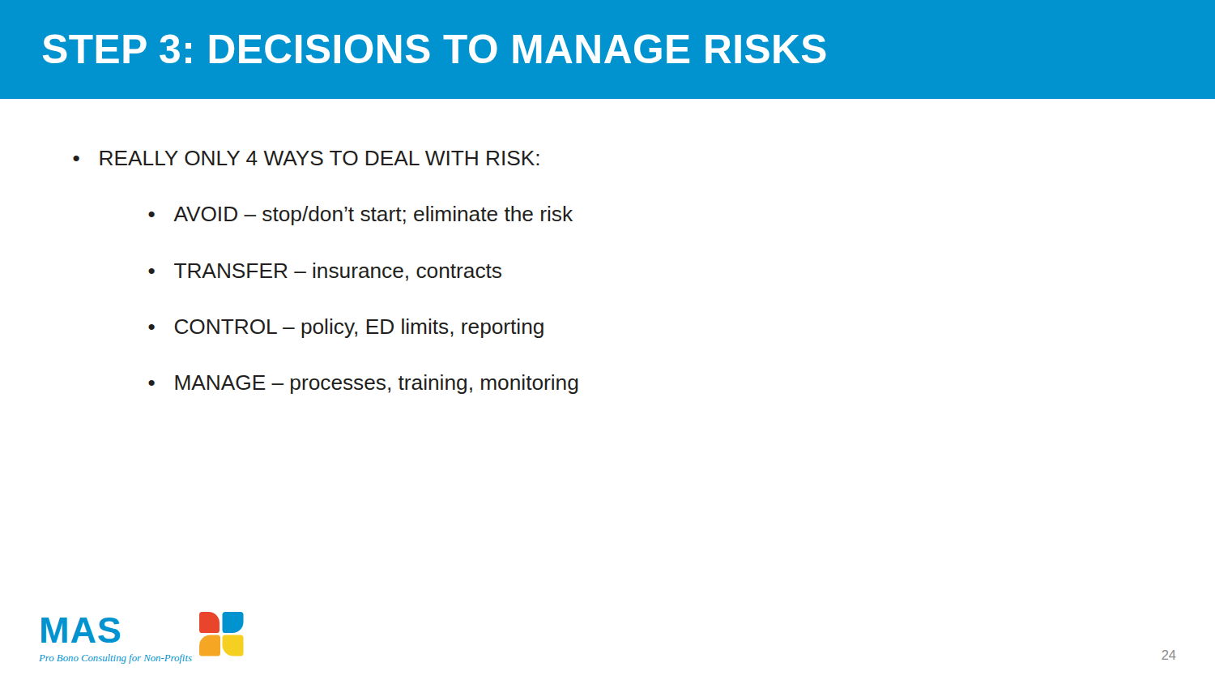STEP 3: DECISIONS TO MANAGE RISKS
REALLY ONLY 4 WAYS TO DEAL WITH RISK:
AVOID – stop/don’t start; eliminate the risk
TRANSFER – insurance, contracts
CONTROL – policy, ED limits, reporting
MANAGE – processes, training, monitoring
MAS Pro Bono Consulting for Non-Profits
24